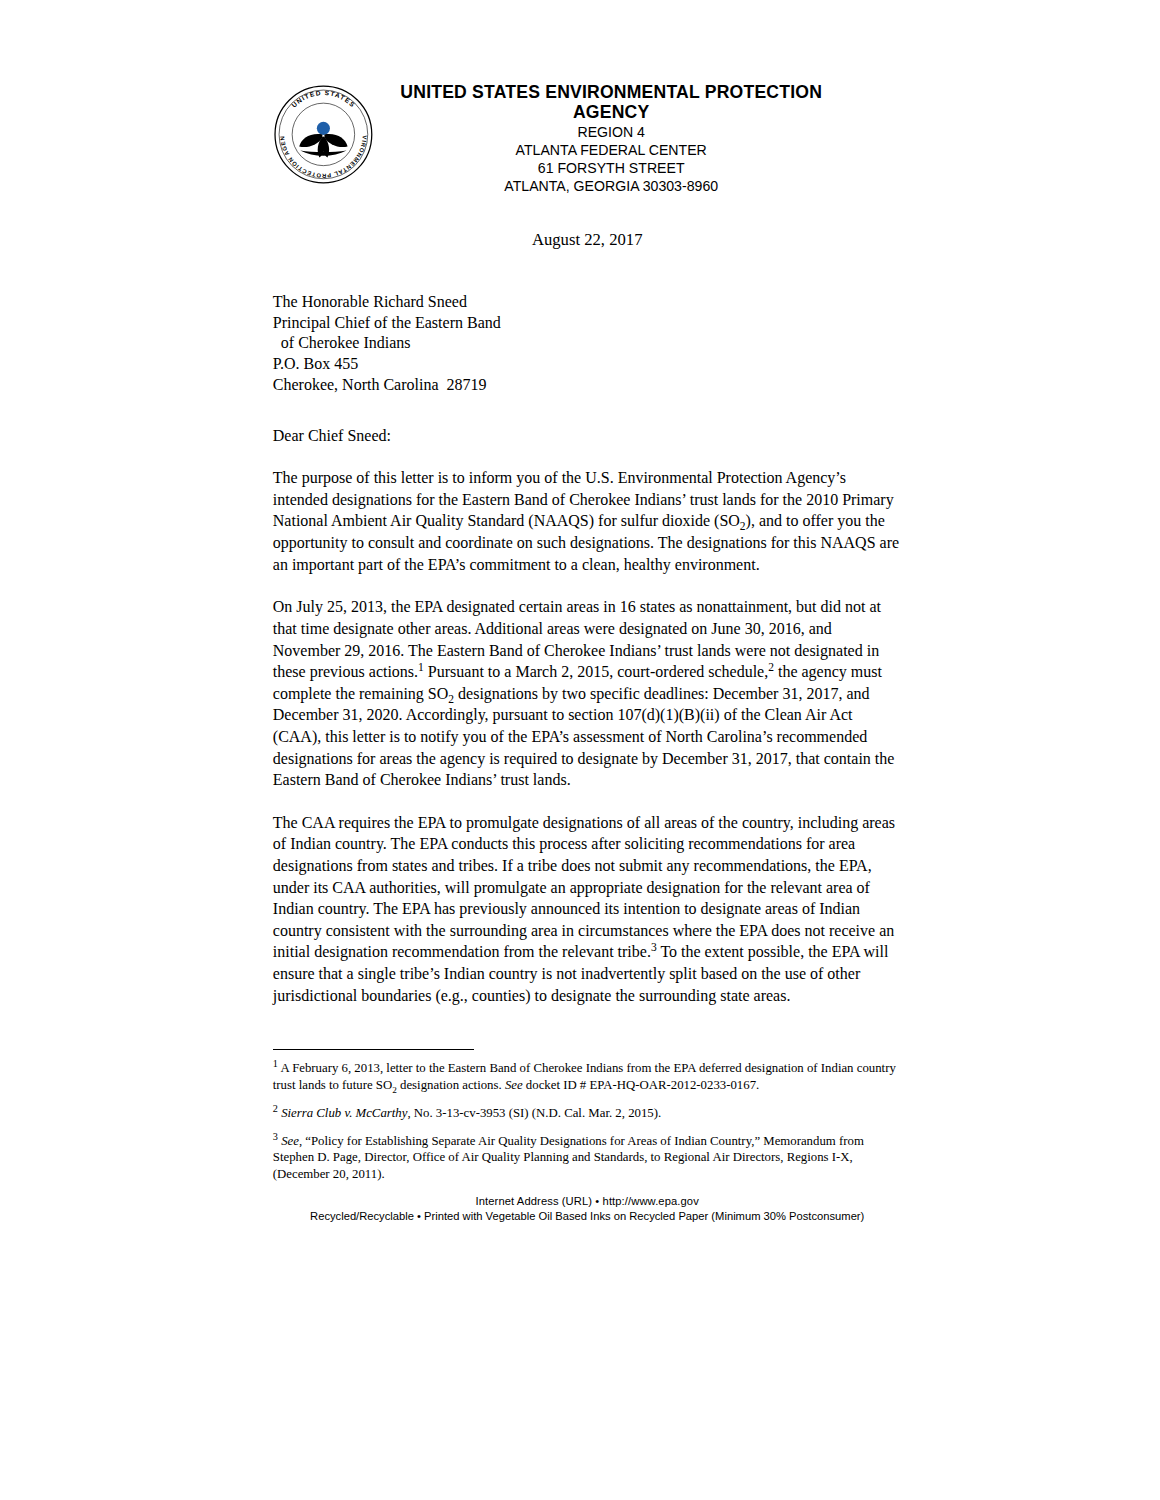UNITED STATES ENVIRONMENTAL PROTECTION AGENCY
UNITED STATES ENVIRONMENTAL PROTECTION AGENCY
REGION 4
ATLANTA FEDERAL CENTER
61 FORSYTH STREET
ATLANTA, GEORGIA 30303-8960
August 22, 2017
The Honorable Richard Sneed
Principal Chief of the Eastern Band
of Cherokee Indians
P.O. Box 455
Cherokee, North Carolina 28719
Dear Chief Sneed:
The purpose of this letter is to inform you of the U.S. Environmental Protection Agency’s intended designations for the Eastern Band of Cherokee Indians’ trust lands for the 2010 Primary National Ambient Air Quality Standard (NAAQS) for sulfur dioxide (SO2), and to offer you the opportunity to consult and coordinate on such designations. The designations for this NAAQS are an important part of the EPA’s commitment to a clean, healthy environment.
On July 25, 2013, the EPA designated certain areas in 16 states as nonattainment, but did not at that time designate other areas. Additional areas were designated on June 30, 2016, and November 29, 2016. The Eastern Band of Cherokee Indians’ trust lands were not designated in these previous actions.1 Pursuant to a March 2, 2015, court-ordered schedule,2 the agency must complete the remaining SO2 designations by two specific deadlines: December 31, 2017, and December 31, 2020. Accordingly, pursuant to section 107(d)(1)(B)(ii) of the Clean Air Act (CAA), this letter is to notify you of the EPA’s assessment of North Carolina’s recommended designations for areas the agency is required to designate by December 31, 2017, that contain the Eastern Band of Cherokee Indians’ trust lands.
The CAA requires the EPA to promulgate designations of all areas of the country, including areas of Indian country. The EPA conducts this process after soliciting recommendations for area designations from states and tribes. If a tribe does not submit any recommendations, the EPA, under its CAA authorities, will promulgate an appropriate designation for the relevant area of Indian country. The EPA has previously announced its intention to designate areas of Indian country consistent with the surrounding area in circumstances where the EPA does not receive an initial designation recommendation from the relevant tribe.3 To the extent possible, the EPA will ensure that a single tribe’s Indian country is not inadvertently split based on the use of other jurisdictional boundaries (e.g., counties) to designate the surrounding state areas.
1 A February 6, 2013, letter to the Eastern Band of Cherokee Indians from the EPA deferred designation of Indian country trust lands to future SO2 designation actions. See docket ID # EPA-HQ-OAR-2012-0233-0167.
2 Sierra Club v. McCarthy, No. 3-13-cv-3953 (SI) (N.D. Cal. Mar. 2, 2015).
3 See, “Policy for Establishing Separate Air Quality Designations for Areas of Indian Country,” Memorandum from Stephen D. Page, Director, Office of Air Quality Planning and Standards, to Regional Air Directors, Regions I-X, (December 20, 2011).
Internet Address (URL) • http://www.epa.gov
Recycled/Recyclable • Printed with Vegetable Oil Based Inks on Recycled Paper (Minimum 30% Postconsumer)